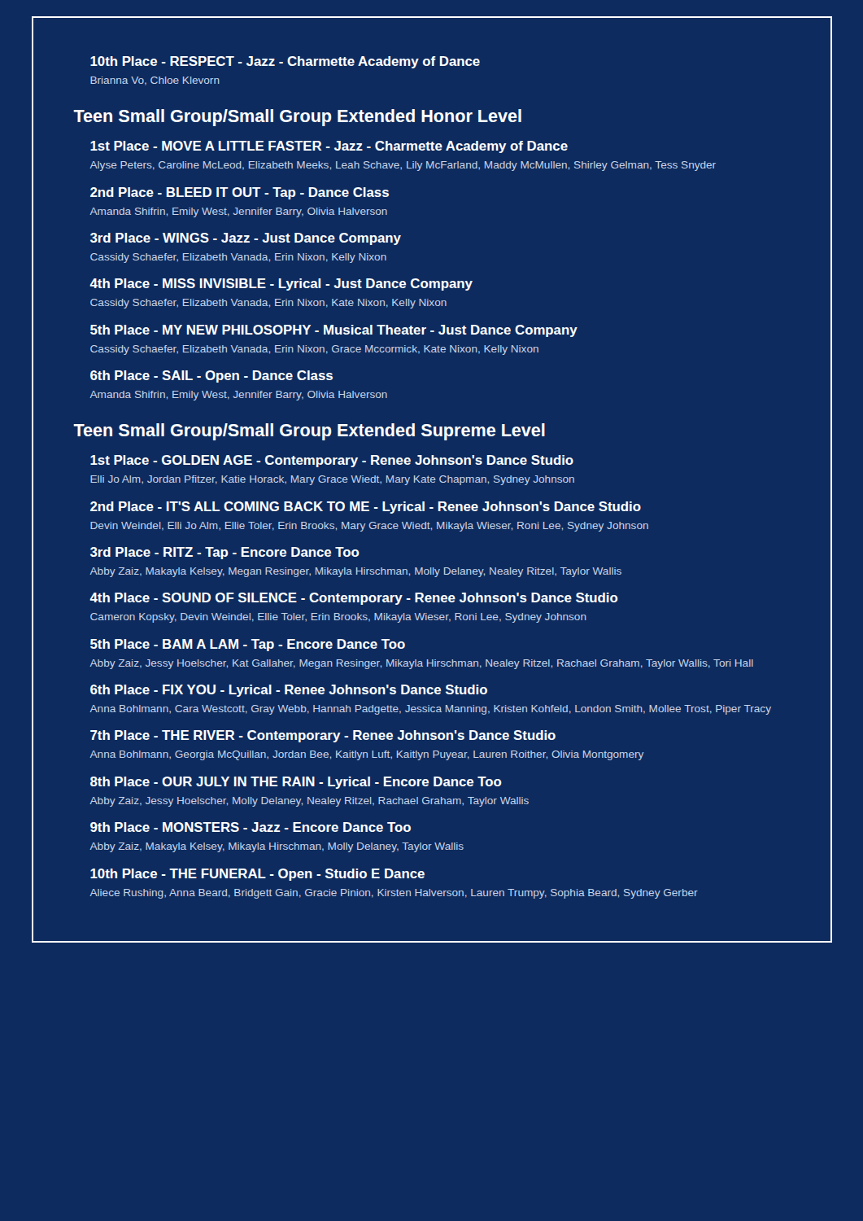10th Place - RESPECT - Jazz - Charmette Academy of Dance
Brianna Vo, Chloe Klevorn
Teen Small Group/Small Group Extended Honor Level
1st Place - MOVE A LITTLE FASTER - Jazz - Charmette Academy of Dance
Alyse Peters, Caroline McLeod, Elizabeth Meeks, Leah Schave, Lily McFarland, Maddy McMullen, Shirley Gelman, Tess Snyder
2nd Place - BLEED IT OUT - Tap - Dance Class
Amanda Shifrin, Emily West, Jennifer Barry, Olivia Halverson
3rd Place - WINGS - Jazz - Just Dance Company
Cassidy Schaefer, Elizabeth Vanada, Erin Nixon, Kelly Nixon
4th Place - MISS INVISIBLE - Lyrical - Just Dance Company
Cassidy Schaefer, Elizabeth Vanada, Erin Nixon, Kate Nixon, Kelly Nixon
5th Place - MY NEW PHILOSOPHY - Musical Theater - Just Dance Company
Cassidy Schaefer, Elizabeth Vanada, Erin Nixon, Grace Mccormick, Kate Nixon, Kelly Nixon
6th Place - SAIL - Open - Dance Class
Amanda Shifrin, Emily West, Jennifer Barry, Olivia Halverson
Teen Small Group/Small Group Extended Supreme Level
1st Place - GOLDEN AGE - Contemporary - Renee Johnson's Dance Studio
Elli Jo Alm, Jordan Pfitzer, Katie Horack, Mary Grace Wiedt, Mary Kate Chapman, Sydney Johnson
2nd Place - IT'S ALL COMING BACK TO ME - Lyrical - Renee Johnson's Dance Studio
Devin Weindel, Elli Jo Alm, Ellie Toler, Erin Brooks, Mary Grace Wiedt, Mikayla Wieser, Roni Lee, Sydney Johnson
3rd Place - RITZ - Tap - Encore Dance Too
Abby Zaiz, Makayla Kelsey, Megan Resinger, Mikayla Hirschman, Molly Delaney, Nealey Ritzel, Taylor Wallis
4th Place - SOUND OF SILENCE - Contemporary - Renee Johnson's Dance Studio
Cameron Kopsky, Devin Weindel, Ellie Toler, Erin Brooks, Mikayla Wieser, Roni Lee, Sydney Johnson
5th Place - BAM A LAM - Tap - Encore Dance Too
Abby Zaiz, Jessy Hoelscher, Kat Gallaher, Megan Resinger, Mikayla Hirschman, Nealey Ritzel, Rachael Graham, Taylor Wallis, Tori Hall
6th Place - FIX YOU - Lyrical - Renee Johnson's Dance Studio
Anna Bohlmann, Cara Westcott, Gray Webb, Hannah Padgette, Jessica Manning, Kristen Kohfeld, London Smith, Mollee Trost, Piper Tracy
7th Place - THE RIVER - Contemporary - Renee Johnson's Dance Studio
Anna Bohlmann, Georgia McQuillan, Jordan Bee, Kaitlyn Luft, Kaitlyn Puyear, Lauren Roither, Olivia Montgomery
8th Place - OUR JULY IN THE RAIN - Lyrical - Encore Dance Too
Abby Zaiz, Jessy Hoelscher, Molly Delaney, Nealey Ritzel, Rachael Graham, Taylor Wallis
9th Place - MONSTERS - Jazz - Encore Dance Too
Abby Zaiz, Makayla Kelsey, Mikayla Hirschman, Molly Delaney, Taylor Wallis
10th Place - THE FUNERAL - Open - Studio E Dance
Aliece Rushing, Anna Beard, Bridgett Gain, Gracie Pinion, Kirsten Halverson, Lauren Trumpy, Sophia Beard, Sydney Gerber